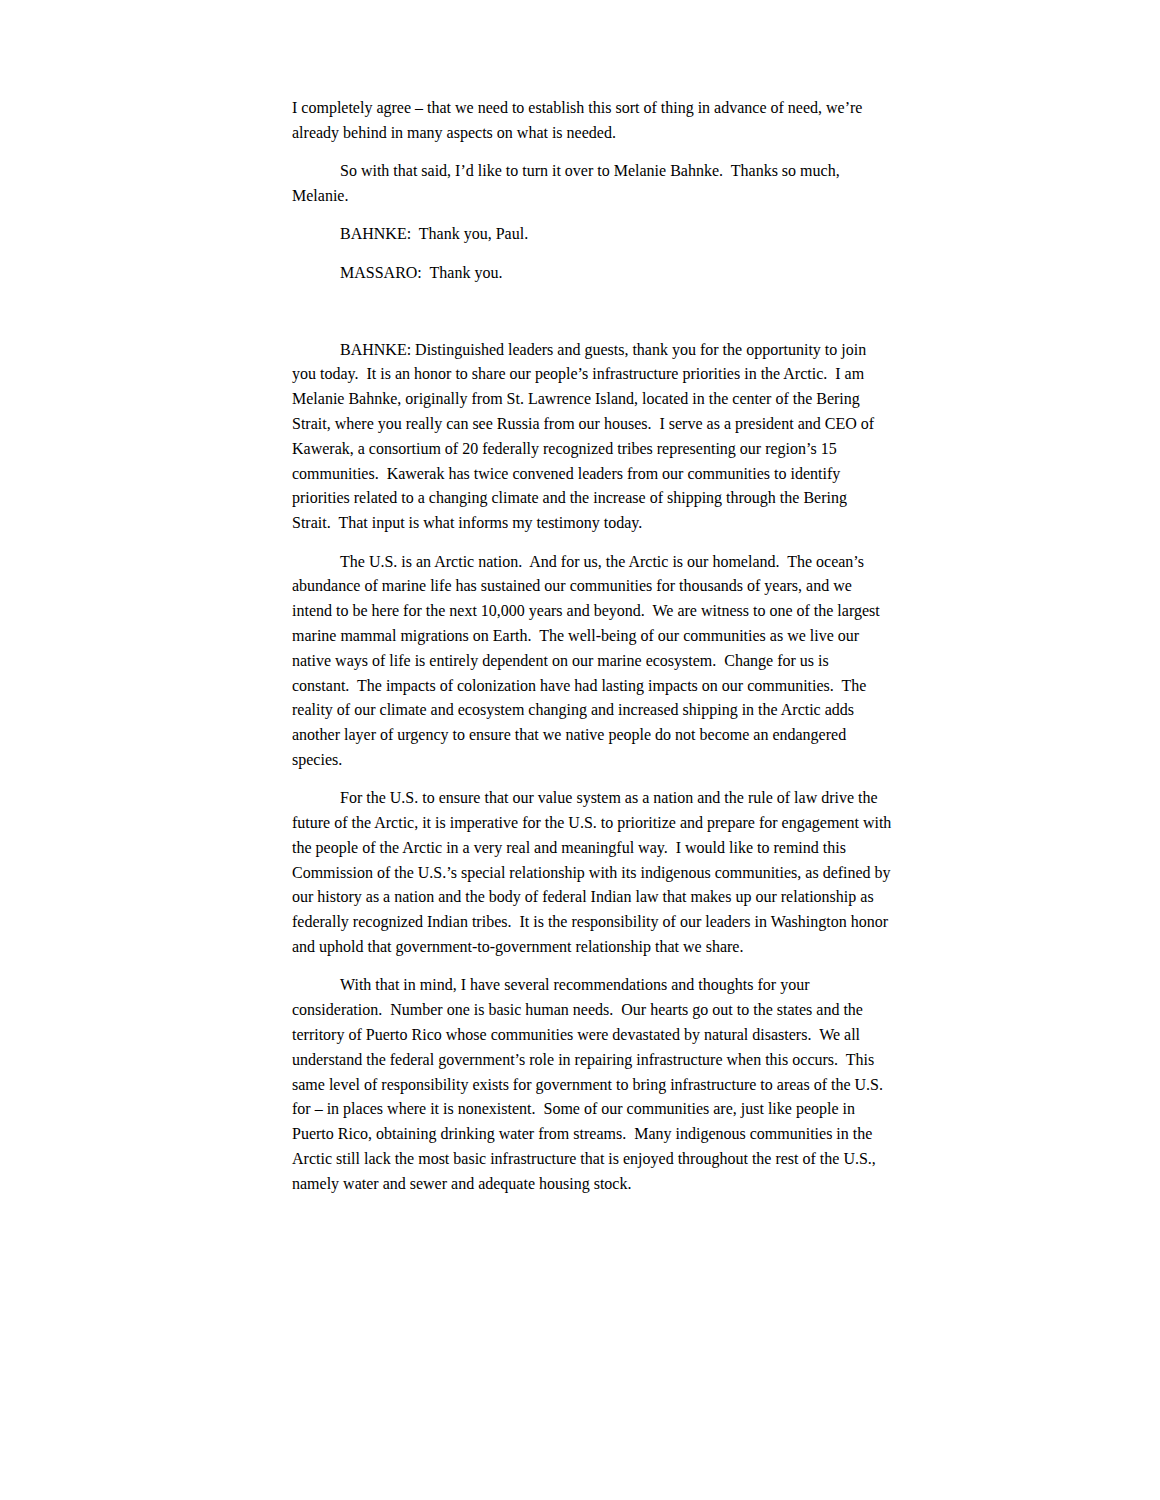I completely agree – that we need to establish this sort of thing in advance of need, we’re already behind in many aspects on what is needed.
So with that said, I’d like to turn it over to Melanie Bahnke. Thanks so much, Melanie.
BAHNKE: Thank you, Paul.
MASSARO: Thank you.
BAHNKE: Distinguished leaders and guests, thank you for the opportunity to join you today. It is an honor to share our people’s infrastructure priorities in the Arctic. I am Melanie Bahnke, originally from St. Lawrence Island, located in the center of the Bering Strait, where you really can see Russia from our houses. I serve as a president and CEO of Kawerak, a consortium of 20 federally recognized tribes representing our region’s 15 communities. Kawerak has twice convened leaders from our communities to identify priorities related to a changing climate and the increase of shipping through the Bering Strait. That input is what informs my testimony today.
The U.S. is an Arctic nation. And for us, the Arctic is our homeland. The ocean’s abundance of marine life has sustained our communities for thousands of years, and we intend to be here for the next 10,000 years and beyond. We are witness to one of the largest marine mammal migrations on Earth. The well-being of our communities as we live our native ways of life is entirely dependent on our marine ecosystem. Change for us is constant. The impacts of colonization have had lasting impacts on our communities. The reality of our climate and ecosystem changing and increased shipping in the Arctic adds another layer of urgency to ensure that we native people do not become an endangered species.
For the U.S. to ensure that our value system as a nation and the rule of law drive the future of the Arctic, it is imperative for the U.S. to prioritize and prepare for engagement with the people of the Arctic in a very real and meaningful way. I would like to remind this Commission of the U.S.’s special relationship with its indigenous communities, as defined by our history as a nation and the body of federal Indian law that makes up our relationship as federally recognized Indian tribes. It is the responsibility of our leaders in Washington honor and uphold that government-to-government relationship that we share.
With that in mind, I have several recommendations and thoughts for your consideration. Number one is basic human needs. Our hearts go out to the states and the territory of Puerto Rico whose communities were devastated by natural disasters. We all understand the federal government’s role in repairing infrastructure when this occurs. This same level of responsibility exists for government to bring infrastructure to areas of the U.S. for – in places where it is nonexistent. Some of our communities are, just like people in Puerto Rico, obtaining drinking water from streams. Many indigenous communities in the Arctic still lack the most basic infrastructure that is enjoyed throughout the rest of the U.S., namely water and sewer and adequate housing stock.